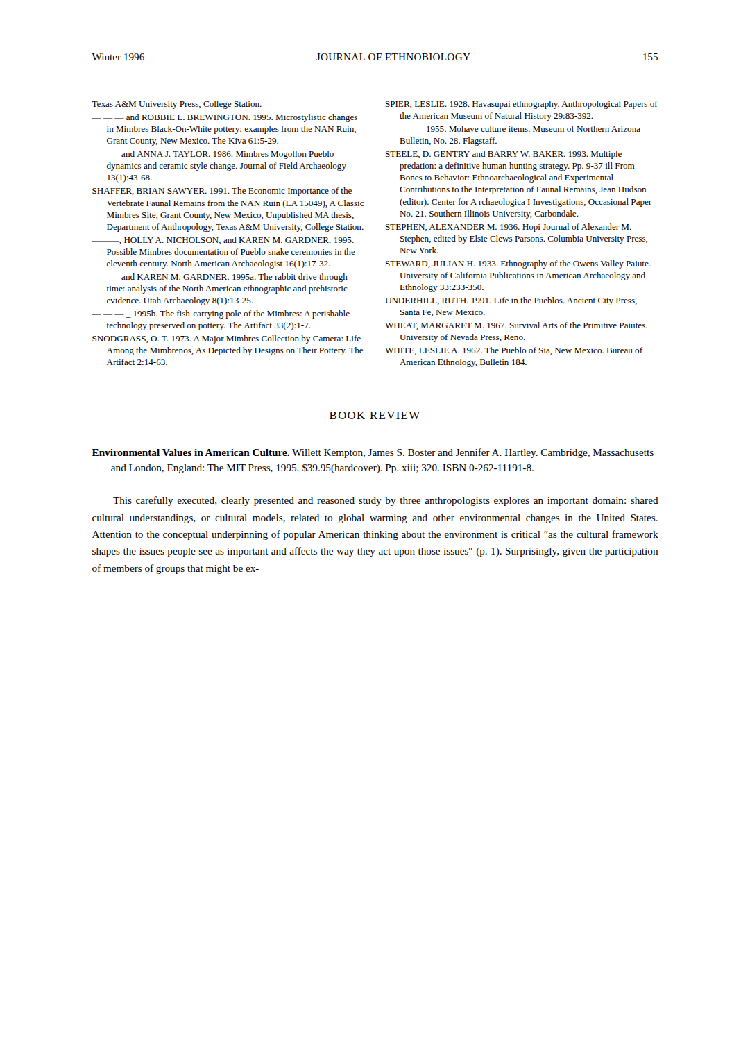Winter 1996 JOURNAL OF ETHNOBIOLOGY 155
Texas A&M University Press, College Station.
— — — and ROBBIE L. BREWINGTON. 1995. Microstylistic changes in Mimbres Black-On-White pottery: examples from the NAN Ruin, Grant County, New Mexico. The Kiva 61:5-29.
——— and ANNA J. TAYLOR. 1986. Mimbres Mogollon Pueblo dynamics and ceramic style change. Journal of Field Archaeology 13(1):43-68.
SHAFFER, BRIAN SAWYER. 1991. The Economic Importance of the Vertebrate Faunal Remains from the NAN Ruin (LA 15049), A Classic Mimbres Site, Grant County, New Mexico, Unpublished MA thesis, Department of Anthropology, Texas A&M University, College Station.
———, HOLLY A. NICHOLSON, and KAREN M. GARDNER. 1995. Possible Mimbres documentation of Pueblo snake ceremonies in the eleventh century. North American Archaeologist 16(1):17-32.
——— and KAREN M. GARDNER. 1995a. The rabbit drive through time: analysis of the North American ethnographic and prehistoric evidence. Utah Archaeology 8(1):13-25.
— — — _ 1995b. The fish-carrying pole of the Mimbres: A perishable technology preserved on pottery. The Artifact 33(2):1-7.
SNODGRASS, O. T. 1973. A Major Mimbres Collection by Camera: Life Among the Mimbrenos, As Depicted by Designs on Their Pottery. The Artifact 2:14-63.
SPIER, LESLIE. 1928. Havasupai ethnography. Anthropological Papers of the American Museum of Natural History 29:83-392.
— — — _ 1955. Mohave culture items. Museum of Northern Arizona Bulletin, No. 28. Flagstaff.
STEELE, D. GENTRY and BARRY W. BAKER. 1993. Multiple predation: a definitive human hunting strategy. Pp. 9-37 ill From Bones to Behavior: Ethnoarchaeological and Experimental Contributions to the Interpretation of Faunal Remains, Jean Hudson (editor). Center for A rchaeologica I Investigations, Occasional Paper No. 21. Southern Illinois University, Carbondale.
STEPHEN, ALEXANDER M. 1936. Hopi Journal of Alexander M. Stephen, edited by Elsie Clews Parsons. Columbia University Press, New York.
STEWARD, JULIAN H. 1933. Ethnography of the Owens Valley Paiute. University of California Publications in American Archaeology and Ethnology 33:233-350.
UNDERHILL, RUTH. 1991. Life in the Pueblos. Ancient City Press, Santa Fe, New Mexico.
WHEAT, MARGARET M. 1967. Survival Arts of the Primitive Paiutes. University of Nevada Press, Reno.
WHITE, LESLIE A. 1962. The Pueblo of Sia, New Mexico. Bureau of American Ethnology, Bulletin 184.
BOOK REVIEW
Environmental Values in American Culture. Willett Kempton, James S. Boster and Jennifer A. Hartley. Cambridge, Massachusetts and London, England: The MIT Press, 1995. $39.95(hardcover). Pp. xiii; 320. ISBN 0-262-11191-8.
This carefully executed, clearly presented and reasoned study by three anthropologists explores an important domain: shared cultural understandings, or cultural models, related to global warming and other environmental changes in the United States. Attention to the conceptual underpinning of popular American thinking about the environment is critical ″as the cultural framework shapes the issues people see as important and affects the way they act upon those issues″ (p. 1). Surprisingly, given the participation of members of groups that might be ex-